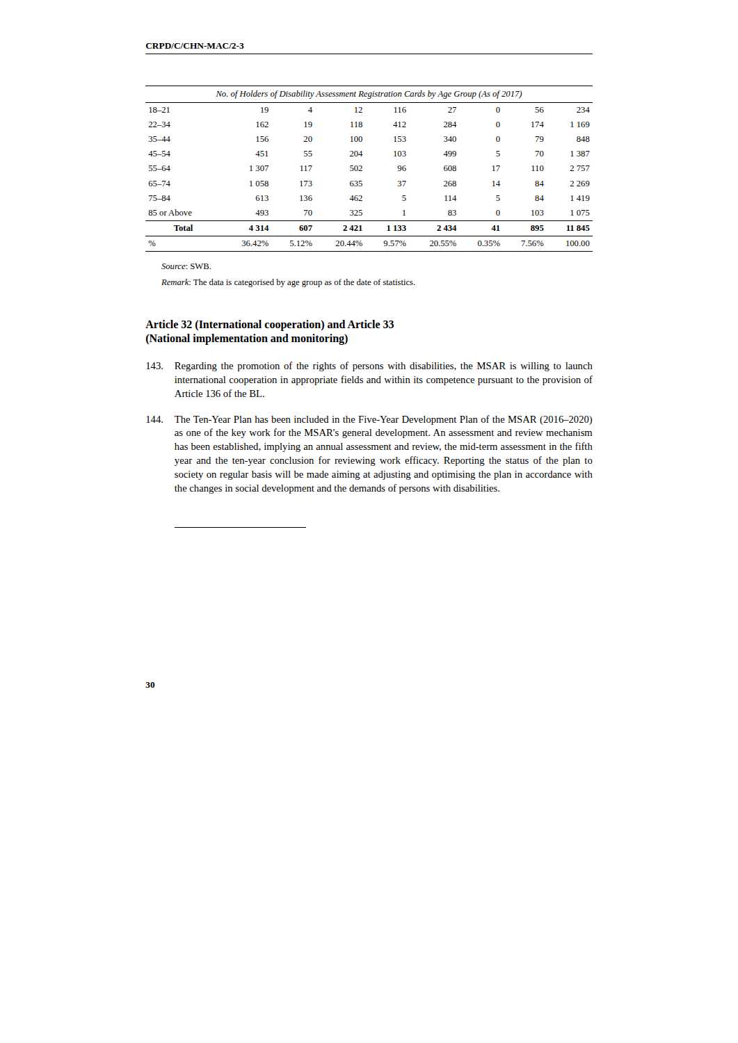CRPD/C/CHN-MAC/2-3
No. of Holders of Disability Assessment Registration Cards by Age Group (As of 2017)
| 18–21 | 19 | 4 | 12 | 116 | 27 | 0 | 56 | 234 |
| 22–34 | 162 | 19 | 118 | 412 | 284 | 0 | 174 | 1 169 |
| 35–44 | 156 | 20 | 100 | 153 | 340 | 0 | 79 | 848 |
| 45–54 | 451 | 55 | 204 | 103 | 499 | 5 | 70 | 1 387 |
| 55–64 | 1 307 | 117 | 502 | 96 | 608 | 17 | 110 | 2 757 |
| 65–74 | 1 058 | 173 | 635 | 37 | 268 | 14 | 84 | 2 269 |
| 75–84 | 613 | 136 | 462 | 5 | 114 | 5 | 84 | 1 419 |
| 85 or Above | 493 | 70 | 325 | 1 | 83 | 0 | 103 | 1 075 |
| Total | 4 314 | 607 | 2 421 | 1 133 | 2 434 | 41 | 895 | 11 845 |
| % | 36.42% | 5.12% | 20.44% | 9.57% | 20.55% | 0.35% | 7.56% | 100.00 |
Source: SWB.
Remark: The data is categorised by age group as of the date of statistics.
Article 32 (International cooperation) and Article 33
(National implementation and monitoring)
143. Regarding the promotion of the rights of persons with disabilities, the MSAR is willing to launch international cooperation in appropriate fields and within its competence pursuant to the provision of Article 136 of the BL.
144. The Ten-Year Plan has been included in the Five-Year Development Plan of the MSAR (2016–2020) as one of the key work for the MSAR's general development. An assessment and review mechanism has been established, implying an annual assessment and review, the mid-term assessment in the fifth year and the ten-year conclusion for reviewing work efficacy. Reporting the status of the plan to society on regular basis will be made aiming at adjusting and optimising the plan in accordance with the changes in social development and the demands of persons with disabilities.
30